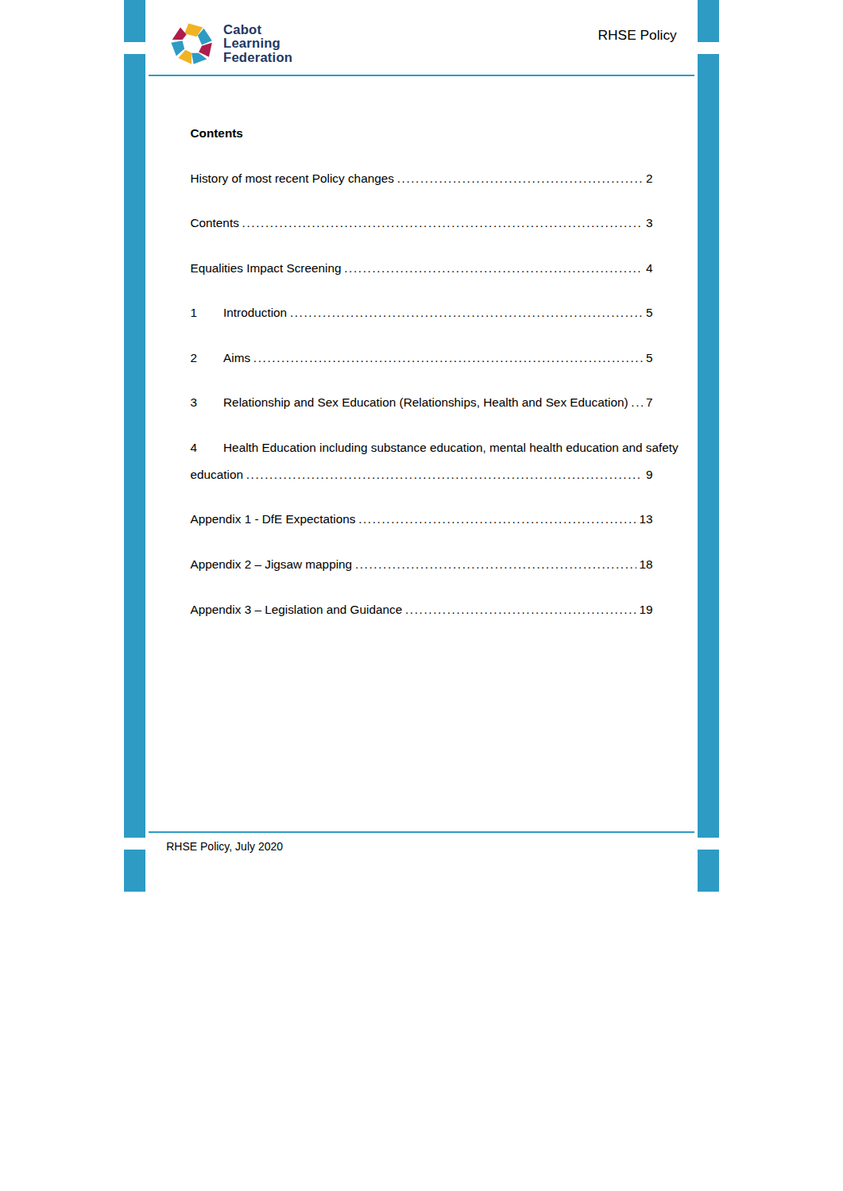Cabot Learning Federation
RHSE Policy
Contents
History of most recent Policy changes .................................................................................................. 2
Contents ......................................................................................................................................... 3
Equalities Impact Screening ............................................................................................................. 4
1 Introduction .................................................................................................................. 5
2 Aims ............................................................................................................................. 5
3 Relationship and Sex Education (Relationships, Health and Sex Education) ............................... 7
4 Health Education including substance education, mental health education and safety
education ....................................................................................................................................... 9
Appendix 1 - DfE Expectations ......................................................................................................... 13
Appendix 2 – Jigsaw mapping .......................................................................................................... 18
Appendix 3 – Legislation and Guidance ............................................................................................. 19
RHSE Policy, July 2020